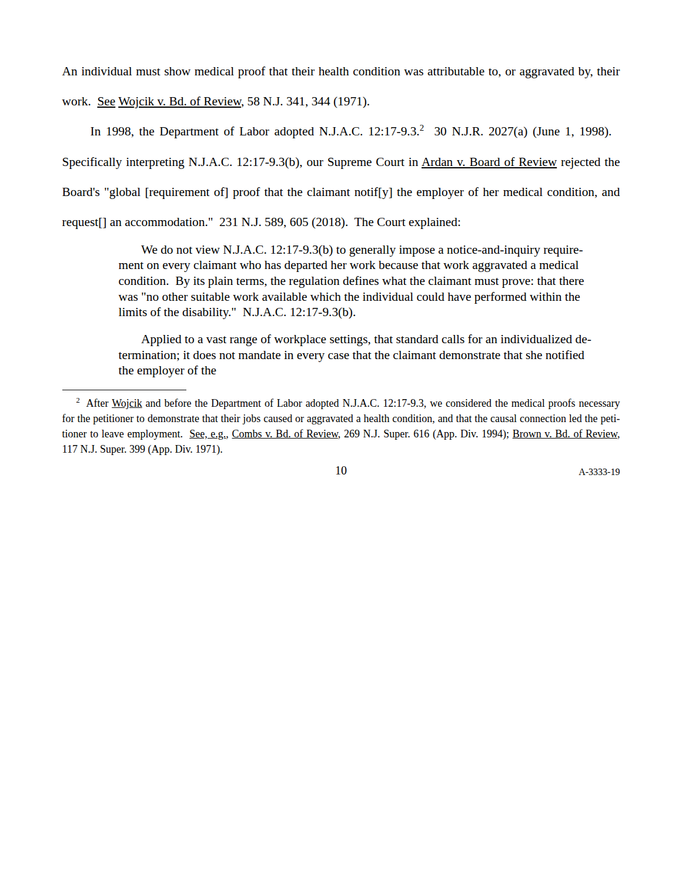An individual must show medical proof that their health condition was attributable to, or aggravated by, their work. See Wojcik v. Bd. of Review, 58 N.J. 341, 344 (1971).
In 1998, the Department of Labor adopted N.J.A.C. 12:17-9.3.2 30 N.J.R. 2027(a) (June 1, 1998). Specifically interpreting N.J.A.C. 12:17-9.3(b), our Supreme Court in Ardan v. Board of Review rejected the Board's "global [requirement of] proof that the claimant notif[y] the employer of her medical condition, and request[] an accommodation." 231 N.J. 589, 605 (2018). The Court explained:
We do not view N.J.A.C. 12:17-9.3(b) to generally impose a notice-and-inquiry requirement on every claimant who has departed her work because that work aggravated a medical condition. By its plain terms, the regulation defines what the claimant must prove: that there was "no other suitable work available which the individual could have performed within the limits of the disability." N.J.A.C. 12:17-9.3(b).
Applied to a vast range of workplace settings, that standard calls for an individualized determination; it does not mandate in every case that the claimant demonstrate that she notified the employer of the
2 After Wojcik and before the Department of Labor adopted N.J.A.C. 12:17-9.3, we considered the medical proofs necessary for the petitioner to demonstrate that their jobs caused or aggravated a health condition, and that the causal connection led the petitioner to leave employment. See, e.g., Combs v. Bd. of Review, 269 N.J. Super. 616 (App. Div. 1994); Brown v. Bd. of Review, 117 N.J. Super. 399 (App. Div. 1971).
10
A-3333-19